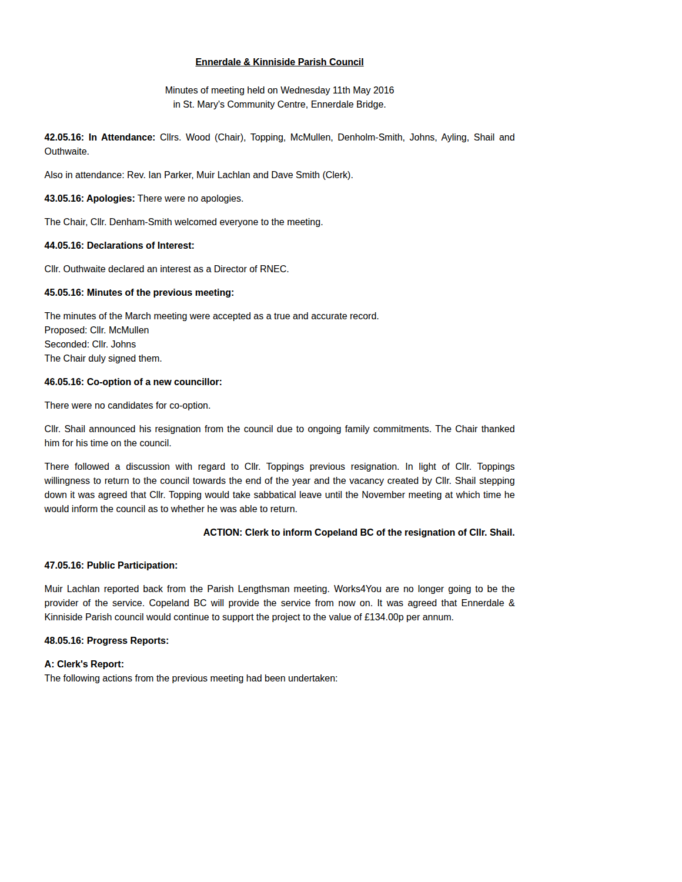Ennerdale & Kinniside Parish Council
Minutes of meeting held on Wednesday 11th May 2016
in St. Mary's Community Centre, Ennerdale Bridge.
42.05.16: In Attendance: Cllrs. Wood (Chair), Topping, McMullen, Denholm-Smith, Johns, Ayling, Shail and Outhwaite.
Also in attendance: Rev. Ian Parker, Muir Lachlan and Dave Smith (Clerk).
43.05.16: Apologies: There were no apologies.
The Chair, Cllr. Denham-Smith welcomed everyone to the meeting.
44.05.16: Declarations of Interest:
Cllr. Outhwaite declared an interest as a Director of RNEC.
45.05.16: Minutes of the previous meeting:
The minutes of the March meeting were accepted as a true and accurate record.
Proposed: Cllr. McMullen
Seconded: Cllr. Johns
The Chair duly signed them.
46.05.16: Co-option of a new councillor:
There were no candidates for co-option.
Cllr. Shail announced his resignation from the council due to ongoing family commitments. The Chair thanked him for his time on the council.
There followed a discussion with regard to Cllr. Toppings previous resignation. In light of Cllr. Toppings willingness to return to the council towards the end of the year and the vacancy created by Cllr. Shail stepping down it was agreed that Cllr. Topping would take sabbatical leave until the November meeting at which time he would inform the council as to whether he was able to return.
ACTION: Clerk to inform Copeland BC of the resignation of Cllr. Shail.
47.05.16: Public Participation:
Muir Lachlan reported back from the Parish Lengthsman meeting. Works4You are no longer going to be the provider of the service. Copeland BC will provide the service from now on. It was agreed that Ennerdale & Kinniside Parish council would continue to support the project to the value of £134.00p per annum.
48.05.16: Progress Reports:
A: Clerk's Report:
The following actions from the previous meeting had been undertaken: